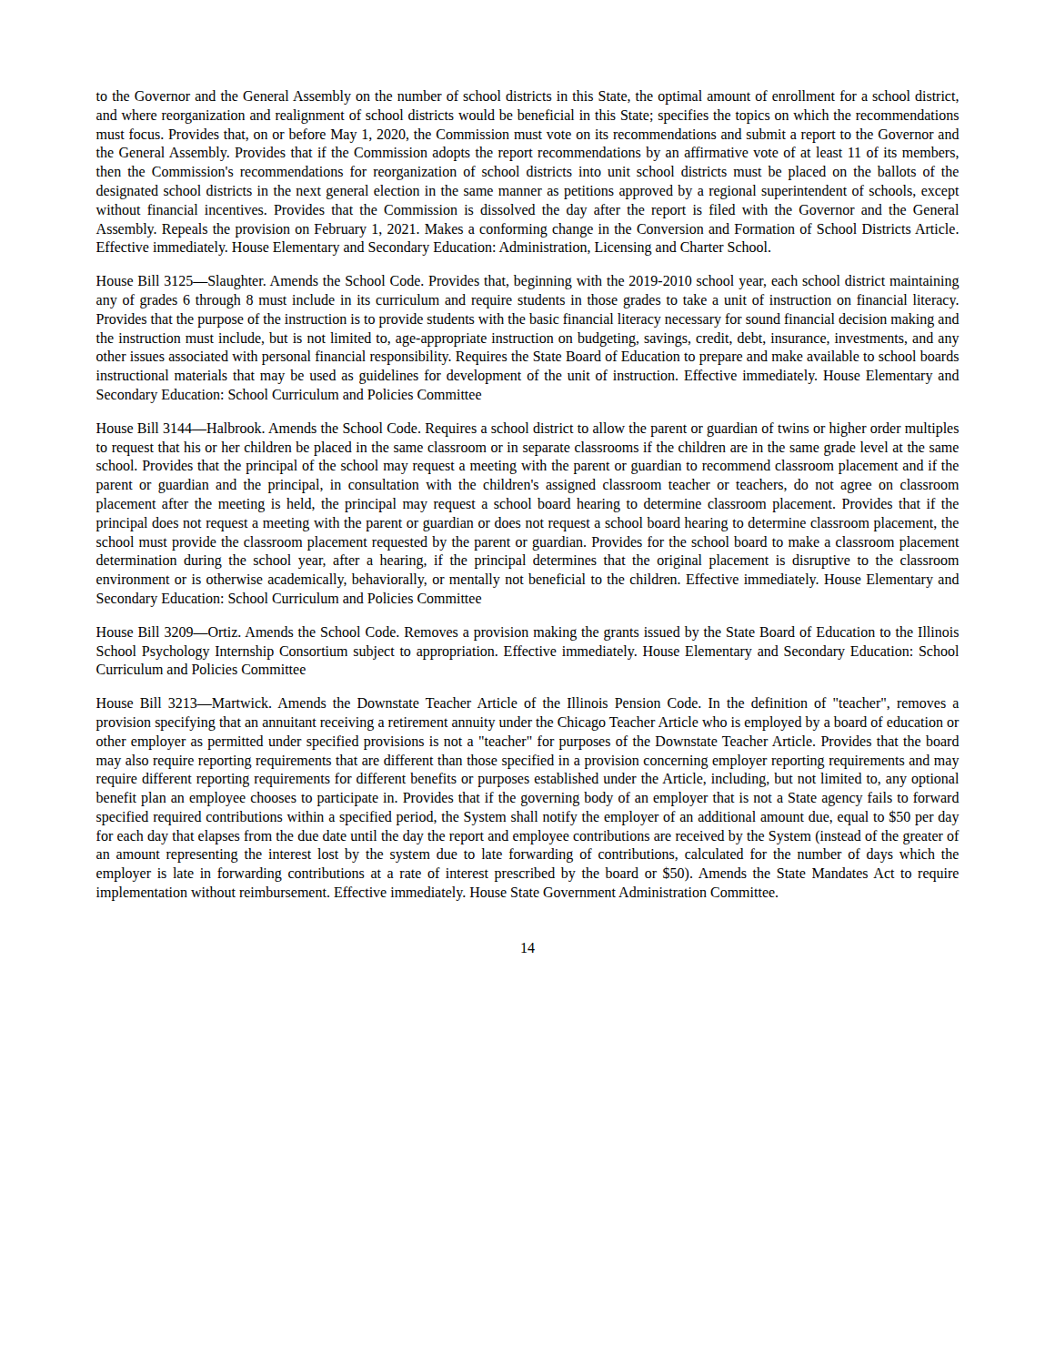to the Governor and the General Assembly on the number of school districts in this State, the optimal amount of enrollment for a school district, and where reorganization and realignment of school districts would be beneficial in this State; specifies the topics on which the recommendations must focus. Provides that, on or before May 1, 2020, the Commission must vote on its recommendations and submit a report to the Governor and the General Assembly. Provides that if the Commission adopts the report recommendations by an affirmative vote of at least 11 of its members, then the Commission's recommendations for reorganization of school districts into unit school districts must be placed on the ballots of the designated school districts in the next general election in the same manner as petitions approved by a regional superintendent of schools, except without financial incentives. Provides that the Commission is dissolved the day after the report is filed with the Governor and the General Assembly. Repeals the provision on February 1, 2021. Makes a conforming change in the Conversion and Formation of School Districts Article. Effective immediately. House Elementary and Secondary Education: Administration, Licensing and Charter School.
House Bill 3125—Slaughter. Amends the School Code. Provides that, beginning with the 2019-2010 school year, each school district maintaining any of grades 6 through 8 must include in its curriculum and require students in those grades to take a unit of instruction on financial literacy. Provides that the purpose of the instruction is to provide students with the basic financial literacy necessary for sound financial decision making and the instruction must include, but is not limited to, age-appropriate instruction on budgeting, savings, credit, debt, insurance, investments, and any other issues associated with personal financial responsibility. Requires the State Board of Education to prepare and make available to school boards instructional materials that may be used as guidelines for development of the unit of instruction. Effective immediately. House Elementary and Secondary Education: School Curriculum and Policies Committee
House Bill 3144—Halbrook. Amends the School Code. Requires a school district to allow the parent or guardian of twins or higher order multiples to request that his or her children be placed in the same classroom or in separate classrooms if the children are in the same grade level at the same school. Provides that the principal of the school may request a meeting with the parent or guardian to recommend classroom placement and if the parent or guardian and the principal, in consultation with the children's assigned classroom teacher or teachers, do not agree on classroom placement after the meeting is held, the principal may request a school board hearing to determine classroom placement. Provides that if the principal does not request a meeting with the parent or guardian or does not request a school board hearing to determine classroom placement, the school must provide the classroom placement requested by the parent or guardian. Provides for the school board to make a classroom placement determination during the school year, after a hearing, if the principal determines that the original placement is disruptive to the classroom environment or is otherwise academically, behaviorally, or mentally not beneficial to the children. Effective immediately. House Elementary and Secondary Education: School Curriculum and Policies Committee
House Bill 3209—Ortiz. Amends the School Code. Removes a provision making the grants issued by the State Board of Education to the Illinois School Psychology Internship Consortium subject to appropriation. Effective immediately. House Elementary and Secondary Education: School Curriculum and Policies Committee
House Bill 3213—Martwick. Amends the Downstate Teacher Article of the Illinois Pension Code. In the definition of "teacher", removes a provision specifying that an annuitant receiving a retirement annuity under the Chicago Teacher Article who is employed by a board of education or other employer as permitted under specified provisions is not a "teacher" for purposes of the Downstate Teacher Article. Provides that the board may also require reporting requirements that are different than those specified in a provision concerning employer reporting requirements and may require different reporting requirements for different benefits or purposes established under the Article, including, but not limited to, any optional benefit plan an employee chooses to participate in. Provides that if the governing body of an employer that is not a State agency fails to forward specified required contributions within a specified period, the System shall notify the employer of an additional amount due, equal to $50 per day for each day that elapses from the due date until the day the report and employee contributions are received by the System (instead of the greater of an amount representing the interest lost by the system due to late forwarding of contributions, calculated for the number of days which the employer is late in forwarding contributions at a rate of interest prescribed by the board or $50). Amends the State Mandates Act to require implementation without reimbursement. Effective immediately. House State Government Administration Committee.
14